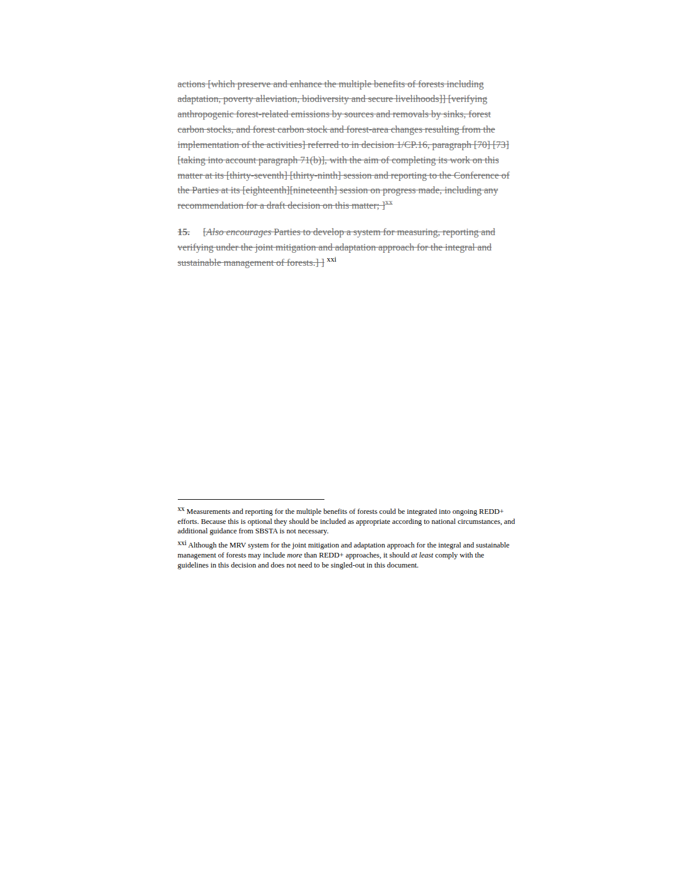actions [which preserve and enhance the multiple benefits of forests including adaptation, poverty alleviation, biodiversity and secure livelihoods]] [verifying anthropogenic forest-related emissions by sources and removals by sinks, forest carbon stocks, and forest carbon stock and forest-area changes resulting from the implementation of the activities] referred to in decision 1/CP.16, paragraph [70] [73] [taking into account paragraph 71(b)], with the aim of completing its work on this matter at its [thirty-seventh] [thirty-ninth] session and reporting to the Conference of the Parties at its [eighteenth][nineteenth] session on progress made, including any recommendation for a draft decision on this matter; ]xx
15.[Also encourages Parties to develop a system for measuring, reporting and verifying under the joint mitigation and adaptation approach for the integral and sustainable management of forests.] ] xxi
xx Measurements and reporting for the multiple benefits of forests could be integrated into ongoing REDD+ efforts. Because this is optional they should be included as appropriate according to national circumstances, and additional guidance from SBSTA is not necessary.
xxi Although the MRV system for the joint mitigation and adaptation approach for the integral and sustainable management of forests may include more than REDD+ approaches, it should at least comply with the guidelines in this decision and does not need to be singled-out in this document.